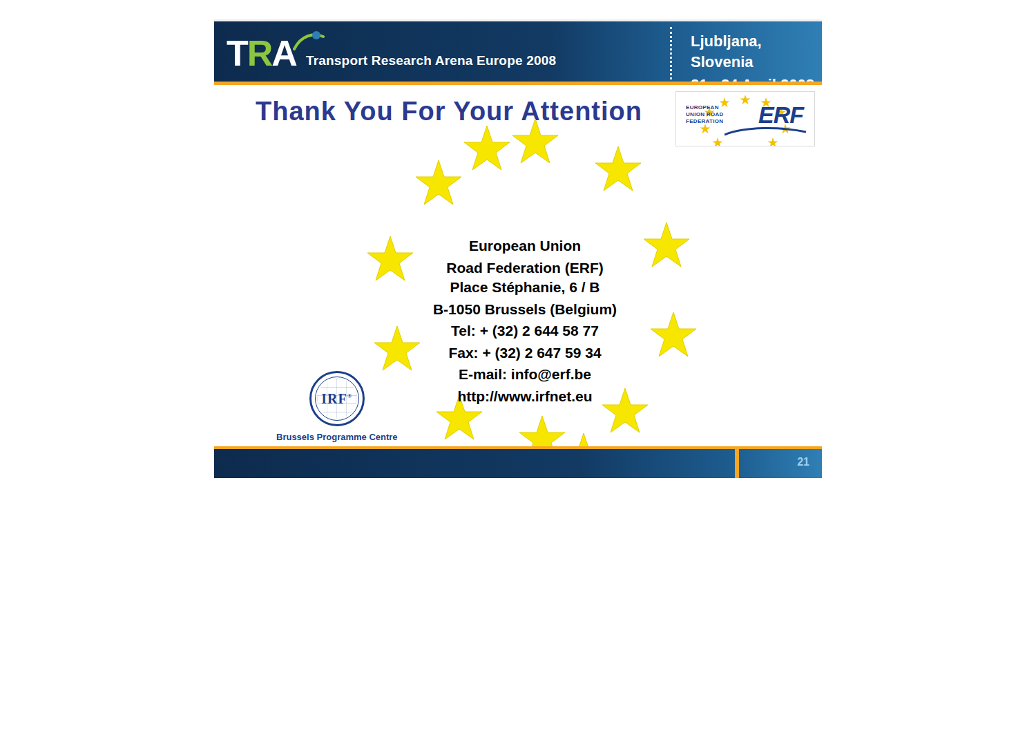TRA
Transport Research Arena Europe 2008
Ljubljana, Slovenia
21 - 24 April 2008
Thank You For Your Attention
EUROPEAN
UNION ROAD
FEDERATION
ERF
European Union
Road Federation (ERF)
Place Stéphanie, 6 / B
B-1050 Brussels (Belgium)
Tel: + (32) 2 644 58 77
Fax: + (32) 2 647 59 34
E-mail: info@erf.be
http://www.irfnet.eu
IRF®
Brussels Programme Centre
21